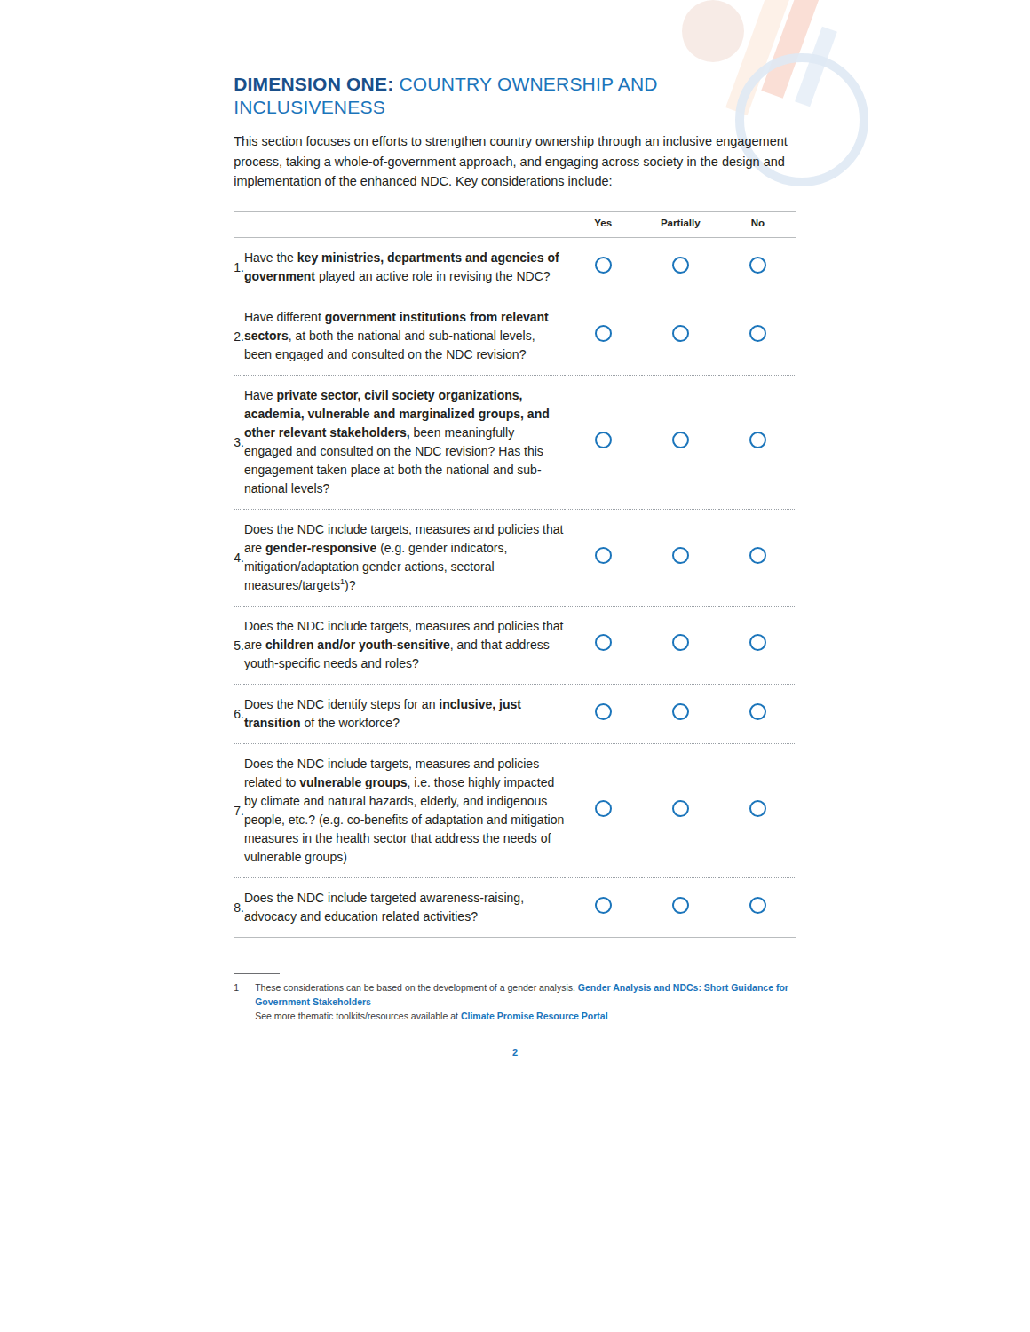Dimension One: Country Ownership and Inclusiveness
This section focuses on efforts to strengthen country ownership through an inclusive engagement process, taking a whole-of-government approach, and engaging across society in the design and implementation of the enhanced NDC. Key considerations include:
| | | Yes | Partially | No |
| --- | --- | --- | --- | --- |
| 1. | Have the key ministries, departments and agencies of government played an active role in revising the NDC? | | | |
| 2. | Have different government institutions from relevant sectors , at both the national and sub-national levels, been engaged and consulted on the NDC revision? | | | |
| 3. | Have private sector, civil society organizations, academia, vulnerable and marginalized groups, and other relevant stakeholders, been meaningfully engaged and consulted on the NDC revision? Has this engagement taken place at both the national and sub-national levels? | | | |
| 4. | Does the NDC include targets, measures and policies that are gender-responsive (e.g. gender indicators, mitigation/adaptation gender actions, sectoral measures/targets 1 )? | | | |
| 5. | Does the NDC include targets, measures and policies that are children and/or youth-sensitive , and that address youth-specific needs and roles? | | | |
| 6. | Does the NDC identify steps for an inclusive, just transition of the workforce? | | | |
| 7. | Does the NDC include targets, measures and policies related to vulnerable groups , i.e. those highly impacted by climate and natural hazards, elderly, and indigenous people, etc.? (e.g. co-benefits of adaptation and mitigation measures in the health sector that address the needs of vulnerable groups) | | | |
| 8. | Does the NDC include targeted awareness-raising, advocacy and education related activities? | | | |
1
These considerations can be based on the development of a gender analysis. Gender Analysis and NDCs: Short Guidance for Government Stakeholders
See more thematic toolkits/resources available at Climate Promise Resource Portal
2